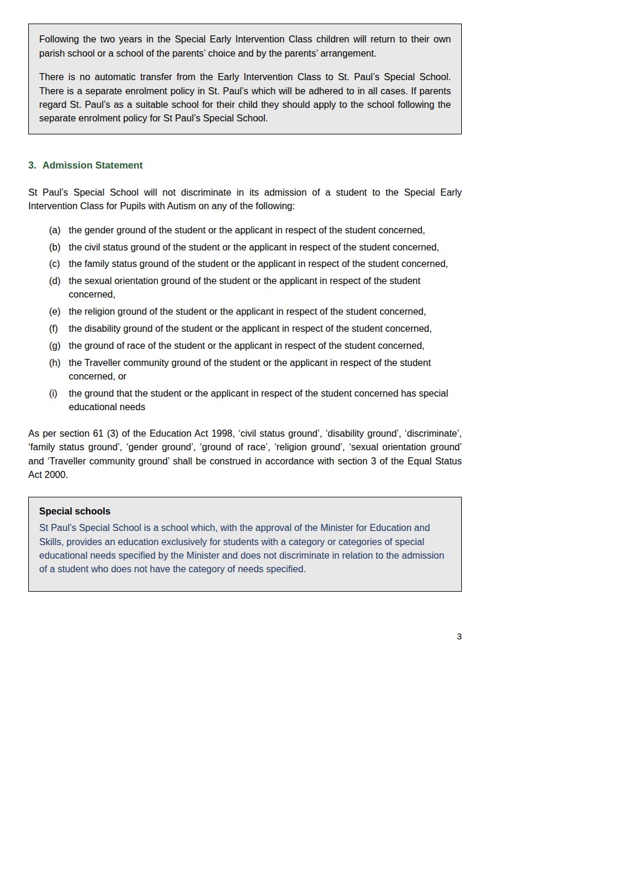Following the two years in the Special Early Intervention Class children will return to their own parish school or a school of the parents’ choice and by the parents’ arrangement.
There is no automatic transfer from the Early Intervention Class to St. Paul’s Special School. There is a separate enrolment policy in St. Paul’s which will be adhered to in all cases. If parents regard St. Paul’s as a suitable school for their child they should apply to the school following the separate enrolment policy for St Paul’s Special School.
3. Admission Statement
St Paul’s Special School will not discriminate in its admission of a student to the Special Early Intervention Class for Pupils with Autism on any of the following:
(a) the gender ground of the student or the applicant in respect of the student concerned,
(b) the civil status ground of the student or the applicant in respect of the student concerned,
(c) the family status ground of the student or the applicant in respect of the student concerned,
(d) the sexual orientation ground of the student or the applicant in respect of the student concerned,
(e) the religion ground of the student or the applicant in respect of the student concerned,
(f) the disability ground of the student or the applicant in respect of the student concerned,
(g) the ground of race of the student or the applicant in respect of the student concerned,
(h) the Traveller community ground of the student or the applicant in respect of the student concerned, or
(i) the ground that the student or the applicant in respect of the student concerned has special educational needs
As per section 61 (3) of the Education Act 1998, ‘civil status ground’, ‘disability ground’, ‘discriminate’, ‘family status ground’, ‘gender ground’, ‘ground of race’, ‘religion ground’, ‘sexual orientation ground’ and ‘Traveller community ground’ shall be construed in accordance with section 3 of the Equal Status Act 2000.
Special schools
St Paul’s Special School is a school which, with the approval of the Minister for Education and Skills, provides an education exclusively for students with a category or categories of special educational needs specified by the Minister and does not discriminate in relation to the admission of a student who does not have the category of needs specified.
3